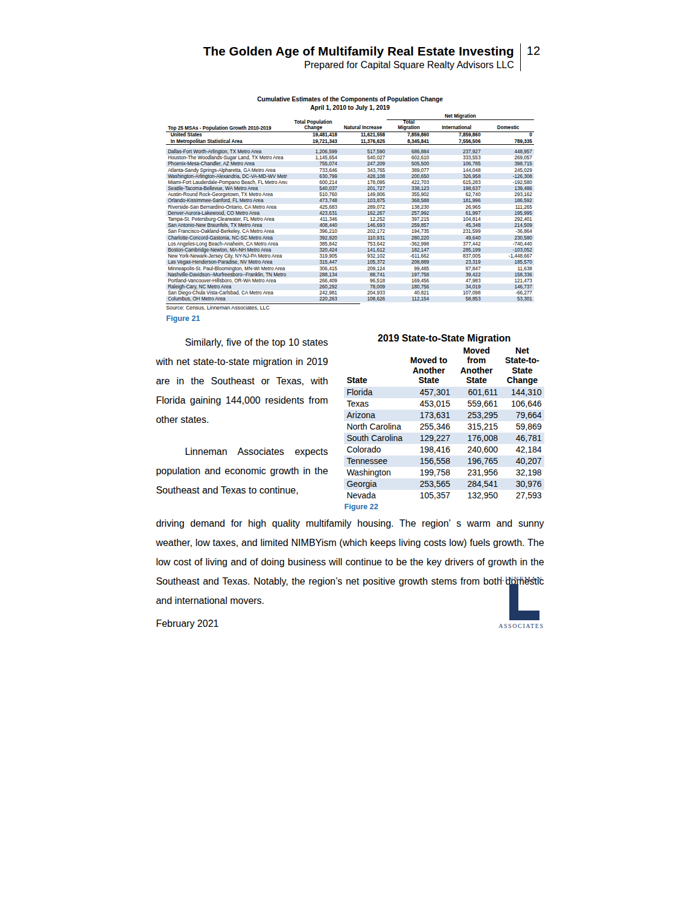The Golden Age of Multifamily Real Estate Investing
Prepared for Capital Square Realty Advisors LLC
12
Cumulative Estimates of the Components of Population Change
April 1, 2010 to July 1, 2019
| | | | Net Migration |
| --- | --- | --- | --- |
| Top 25 MSAs - Population Growth 2010-2019 | Total Population Change | Natural Increase | Total Migration | International | Domestic |
| United States | 19,481,418 | 11,621,558 | 7,859,860 | 7,859,860 | 0 |
| In Metropolitan Statistical Area | 19,721,343 | 11,376,625 | 8,345,841 | 7,556,506 | 789,335 |
| Dallas-Fort Worth-Arlington, TX Metro Area | 1,206,599 | 517,590 | 686,884 | 237,927 | 448,957 |
| Houston-The Woodlands-Sugar Land, TX Metro Area | 1,145,654 | 540,027 | 602,610 | 333,553 | 269,057 |
| Phoenix-Mesa-Chandler, AZ Metro Area | 755,074 | 247,209 | 505,500 | 106,785 | 398,715 |
| Atlanta-Sandy Springs-Alpharetta, GA Metro Area | 733,646 | 343,765 | 389,077 | 144,048 | 245,029 |
| Washington-Arlington-Alexandria, DC-VA-MD-WV Metro Area | 630,799 | 428,108 | 200,650 | 326,958 | -126,308 |
| Miami-Fort Lauderdale-Pompano Beach, FL Metro Area | 600,214 | 178,095 | 422,703 | 615,283 | -192,580 |
| Seattle-Tacoma-Bellevue, WA Metro Area | 540,037 | 201,727 | 338,123 | 198,637 | 139,486 |
| Austin-Round Rock-Georgetown, TX Metro Area | 510,760 | 149,806 | 355,902 | 62,740 | 293,162 |
| Orlando-Kissimmee-Sanford, FL Metro Area | 473,748 | 103,875 | 368,588 | 181,996 | 186,592 |
| Riverside-San Bernardino-Ontario, CA Metro Area | 425,683 | 289,072 | 138,230 | 26,965 | 111,265 |
| Denver-Aurora-Lakewood, CO Metro Area | 423,631 | 162,267 | 257,992 | 61,997 | 195,995 |
| Tampa-St. Petersburg-Clearwater, FL Metro Area | 411,346 | 12,252 | 397,215 | 104,814 | 292,401 |
| San Antonio-New Braunfels, TX Metro Area | 408,440 | 146,693 | 259,857 | 45,348 | 214,509 |
| San Francisco-Oakland-Berkeley, CA Metro Area | 396,210 | 202,172 | 194,735 | 231,599 | -36,864 |
| Charlotte-Concord-Gastonia, NC-SC Metro Area | 392,920 | 110,931 | 280,220 | 49,640 | 230,580 |
| Los Angeles-Long Beach-Anaheim, CA Metro Area | 385,842 | 753,642 | -362,998 | 377,442 | -740,440 |
| Boston-Cambridge-Newton, MA-NH Metro Area | 320,424 | 141,612 | 182,147 | 285,199 | -103,052 |
| New York-Newark-Jersey City, NY-NJ-PA Metro Area | 319,905 | 932,102 | -611,662 | 837,005 | -1,448,667 |
| Las Vegas-Henderson-Paradise, NV Metro Area | 315,447 | 105,372 | 208,889 | 23,319 | 185,570 |
| Minneapolis-St. Paul-Bloomington, MN-WI Metro Area | 306,415 | 209,124 | 99,485 | 87,847 | 11,638 |
| Nashville-Davidson--Murfreesboro--Franklin, TN Metro Area | 288,134 | 88,741 | 197,758 | 39,422 | 158,336 |
| Portland-Vancouver-Hillsboro, OR-WA Metro Area | 266,409 | 96,518 | 169,456 | 47,983 | 121,473 |
| Raleigh-Cary, NC Metro Area | 260,292 | 78,009 | 180,756 | 34,019 | 146,737 |
| San Diego-Chula Vista-Carlsbad, CA Metro Area | 242,981 | 204,933 | 40,821 | 107,098 | -66,277 |
| Columbus, OH Metro Area | 220,263 | 108,626 | 112,154 | 58,853 | 53,301 |
Source: Census, Linneman Associates, LLC
Figure 21
Similarly, five of the top 10 states with net state-to-state migration in 2019 are in the Southeast or Texas, with Florida gaining 144,000 residents from other states.
Linneman Associates expects population and economic growth in the Southeast and Texas to continue,
2019 State-to-State Migration
| State | Moved to Another State | Moved from Another State | Net State-to- State Change |
| --- | --- | --- | --- |
| Florida | 457,301 | 601,611 | 144,310 |
| Texas | 453,015 | 559,661 | 106,646 |
| Arizona | 173,631 | 253,295 | 79,664 |
| North Carolina | 255,346 | 315,215 | 59,869 |
| South Carolina | 129,227 | 176,008 | 46,781 |
| Colorado | 198,416 | 240,600 | 42,184 |
| Tennessee | 156,558 | 196,765 | 40,207 |
| Washington | 199,758 | 231,956 | 32,198 |
| Georgia | 253,565 | 284,541 | 30,976 |
| Nevada | 105,357 | 132,950 | 27,593 |
Figure 22
driving demand for high quality multifamily housing. The region’ s warm and sunny weather, low taxes, and limited NIMBYism (which keeps living costs low) fuels growth. The low cost of living and of doing business will continue to be the key drivers of growth in the Southeast and Texas. Notably, the region’s net positive growth stems from both domestic and international movers.
February 2021
LINNEMAN
ASSOCIATES